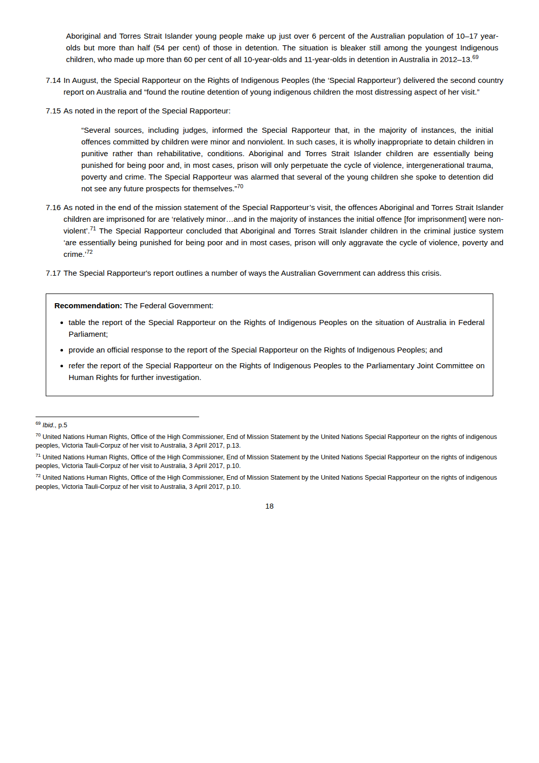Aboriginal and Torres Strait Islander young people make up just over 6 percent of the Australian population of 10–17 year-olds but more than half (54 per cent) of those in detention. The situation is bleaker still among the youngest Indigenous children, who made up more than 60 per cent of all 10-year-olds and 11-year-olds in detention in Australia in 2012–13.69
7.14
In August, the Special Rapporteur on the Rights of Indigenous Peoples (the ‘Special Rapporteur’) delivered the second country report on Australia and “found the routine detention of young indigenous children the most distressing aspect of her visit.”
7.15
As noted in the report of the Special Rapporteur:
“Several sources, including judges, informed the Special Rapporteur that, in the majority of instances, the initial offences committed by children were minor and nonviolent. In such cases, it is wholly inappropriate to detain children in punitive rather than rehabilitative, conditions. Aboriginal and Torres Strait Islander children are essentially being punished for being poor and, in most cases, prison will only perpetuate the cycle of violence, intergenerational trauma, poverty and crime. The Special Rapporteur was alarmed that several of the young children she spoke to detention did not see any future prospects for themselves.”70
7.16
As noted in the end of the mission statement of the Special Rapporteur’s visit, the offences Aboriginal and Torres Strait Islander children are imprisoned for are ‘relatively minor…and in the majority of instances the initial offence [for imprisonment] were non-violent’.71 The Special Rapporteur concluded that Aboriginal and Torres Strait Islander children in the criminal justice system ‘are essentially being punished for being poor and in most cases, prison will only aggravate the cycle of violence, poverty and crime.’72
7.17
The Special Rapporteur's report outlines a number of ways the Australian Government can address this crisis.
Recommendation: The Federal Government:
table the report of the Special Rapporteur on the Rights of Indigenous Peoples on the situation of Australia in Federal Parliament;
provide an official response to the report of the Special Rapporteur on the Rights of Indigenous Peoples; and
refer the report of the Special Rapporteur on the Rights of Indigenous Peoples to the Parliamentary Joint Committee on Human Rights for further investigation.
69 Ibid., p.5
70 United Nations Human Rights, Office of the High Commissioner, End of Mission Statement by the United Nations Special Rapporteur on the rights of indigenous peoples, Victoria Tauli-Corpuz of her visit to Australia, 3 April 2017, p.13.
71 United Nations Human Rights, Office of the High Commissioner, End of Mission Statement by the United Nations Special Rapporteur on the rights of indigenous peoples, Victoria Tauli-Corpuz of her visit to Australia, 3 April 2017, p.10.
72 United Nations Human Rights, Office of the High Commissioner, End of Mission Statement by the United Nations Special Rapporteur on the rights of indigenous peoples, Victoria Tauli-Corpuz of her visit to Australia, 3 April 2017, p.10.
18